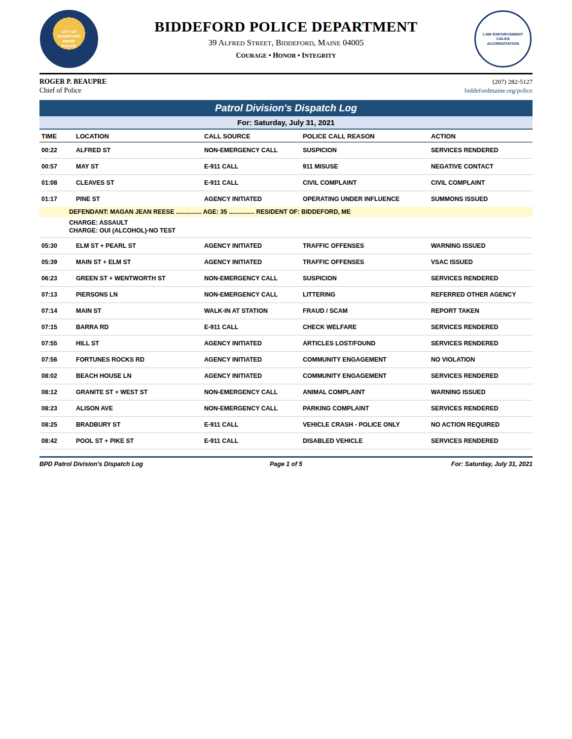CITY OF
BIDDEFORD
MAINE
POLICE
BIDDEFORD POLICE DEPARTMENT
39 ALFRED STREET, BIDDEFORD, MAINE 04005
COURAGE • HONOR • INTEGRITY
LAW ENFORCEMENT
CALEA
ACCREDITATION
ROGER P. BEAUPRE
Chief of Police
(207) 282-5127
biddefordmaine.org/police
Patrol Division's Dispatch Log
For: Saturday, July 31, 2021
| TIME | LOCATION | CALL SOURCE | POLICE CALL REASON | ACTION |
| --- | --- | --- | --- | --- |
| 00:22 | ALFRED ST | NON-EMERGENCY CALL | SUSPICION | SERVICES RENDERED |
| 00:57 | MAY ST | E-911 CALL | 911 MISUSE | NEGATIVE CONTACT |
| 01:08 | CLEAVES ST | E-911 CALL | CIVIL COMPLAINT | CIVIL COMPLAINT |
| 01:17 | PINE ST | AGENCY INITIATED | OPERATING UNDER INFLUENCE | SUMMONS ISSUED |
| DEFENDANT: MAGAN JEAN REESE ............... AGE: 35 ............... RESIDENT OF: BIDDEFORD, ME CHARGE: ASSAULT CHARGE: OUI (ALCOHOL)-NO TEST |
| 05:30 | ELM ST + PEARL ST | AGENCY INITIATED | TRAFFIC OFFENSES | WARNING ISSUED |
| 05:39 | MAIN ST + ELM ST | AGENCY INITIATED | TRAFFIC OFFENSES | VSAC ISSUED |
| 06:23 | GREEN ST + WENTWORTH ST | NON-EMERGENCY CALL | SUSPICION | SERVICES RENDERED |
| 07:13 | PIERSONS LN | NON-EMERGENCY CALL | LITTERING | REFERRED OTHER AGENCY |
| 07:14 | MAIN ST | WALK-IN AT STATION | FRAUD / SCAM | REPORT TAKEN |
| 07:15 | BARRA RD | E-911 CALL | CHECK WELFARE | SERVICES RENDERED |
| 07:55 | HILL ST | AGENCY INITIATED | ARTICLES LOST/FOUND | SERVICES RENDERED |
| 07:56 | FORTUNES ROCKS RD | AGENCY INITIATED | COMMUNITY ENGAGEMENT | NO VIOLATION |
| 08:02 | BEACH HOUSE LN | AGENCY INITIATED | COMMUNITY ENGAGEMENT | SERVICES RENDERED |
| 08:12 | GRANITE ST + WEST ST | NON-EMERGENCY CALL | ANIMAL COMPLAINT | WARNING ISSUED |
| 08:23 | ALISON AVE | NON-EMERGENCY CALL | PARKING COMPLAINT | SERVICES RENDERED |
| 08:25 | BRADBURY ST | E-911 CALL | VEHICLE CRASH - POLICE ONLY | NO ACTION REQUIRED |
| 08:42 | POOL ST + PIKE ST | E-911 CALL | DISABLED VEHICLE | SERVICES RENDERED |
BPD Patrol Division's Dispatch Log
Page 1 of 5
For: Saturday, July 31, 2021